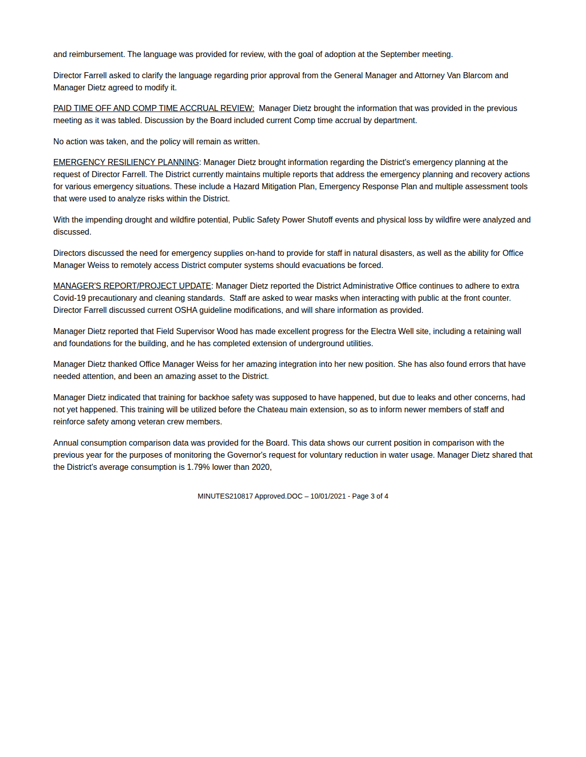and reimbursement. The language was provided for review, with the goal of adoption at the September meeting.
Director Farrell asked to clarify the language regarding prior approval from the General Manager and Attorney Van Blarcom and Manager Dietz agreed to modify it.
PAID TIME OFF AND COMP TIME ACCRUAL REVIEW: Manager Dietz brought the information that was provided in the previous meeting as it was tabled. Discussion by the Board included current Comp time accrual by department.
No action was taken, and the policy will remain as written.
EMERGENCY RESILIENCY PLANNING: Manager Dietz brought information regarding the District's emergency planning at the request of Director Farrell. The District currently maintains multiple reports that address the emergency planning and recovery actions for various emergency situations. These include a Hazard Mitigation Plan, Emergency Response Plan and multiple assessment tools that were used to analyze risks within the District.
With the impending drought and wildfire potential, Public Safety Power Shutoff events and physical loss by wildfire were analyzed and discussed.
Directors discussed the need for emergency supplies on-hand to provide for staff in natural disasters, as well as the ability for Office Manager Weiss to remotely access District computer systems should evacuations be forced.
MANAGER'S REPORT/PROJECT UPDATE: Manager Dietz reported the District Administrative Office continues to adhere to extra Covid-19 precautionary and cleaning standards. Staff are asked to wear masks when interacting with public at the front counter. Director Farrell discussed current OSHA guideline modifications, and will share information as provided.
Manager Dietz reported that Field Supervisor Wood has made excellent progress for the Electra Well site, including a retaining wall and foundations for the building, and he has completed extension of underground utilities.
Manager Dietz thanked Office Manager Weiss for her amazing integration into her new position. She has also found errors that have needed attention, and been an amazing asset to the District.
Manager Dietz indicated that training for backhoe safety was supposed to have happened, but due to leaks and other concerns, had not yet happened. This training will be utilized before the Chateau main extension, so as to inform newer members of staff and reinforce safety among veteran crew members.
Annual consumption comparison data was provided for the Board. This data shows our current position in comparison with the previous year for the purposes of monitoring the Governor's request for voluntary reduction in water usage. Manager Dietz shared that the District's average consumption is 1.79% lower than 2020,
MINUTES210817 Approved.DOC – 10/01/2021 - Page 3 of 4